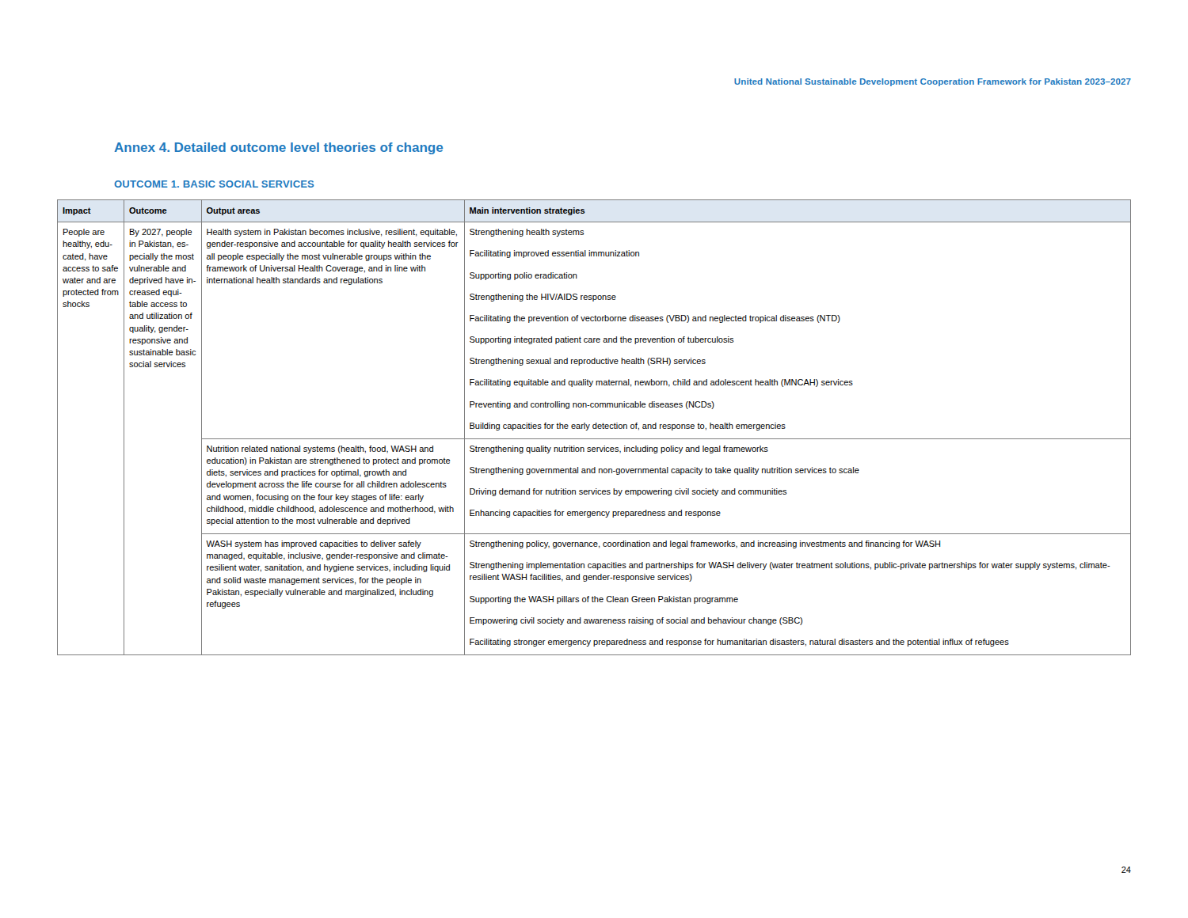United National Sustainable Development Cooperation Framework for Pakistan 2023–2027
Annex 4. Detailed outcome level theories of change
OUTCOME 1. BASIC SOCIAL SERVICES
| Impact | Outcome | Output areas | Main intervention strategies |
| --- | --- | --- | --- |
| People are healthy, educated, have access to safe water and are protected from shocks | By 2027, people in Pakistan, especially the most vulnerable and deprived have increased equitable access to and utilization of quality, gender-responsive and sustainable basic social services | Health system in Pakistan becomes inclusive, resilient, equitable, gender-responsive and accountable for quality health services for all people especially the most vulnerable groups within the framework of Universal Health Coverage, and in line with international health standards and regulations | Strengthening health systems Facilitating improved essential immunization Supporting polio eradication Strengthening the HIV/AIDS response Facilitating the prevention of vectorborne diseases (VBD) and neglected tropical diseases (NTD) Supporting integrated patient care and the prevention of tuberculosis Strengthening sexual and reproductive health (SRH) services Facilitating equitable and quality maternal, newborn, child and adolescent health (MNCAH) services Preventing and controlling non-communicable diseases (NCDs) Building capacities for the early detection of, and response to, health emergencies |
| Nutrition related national systems (health, food, WASH and education) in Pakistan are strengthened to protect and promote diets, services and practices for optimal, growth and development across the life course for all children adolescents and women, focusing on the four key stages of life: early childhood, middle childhood, adolescence and motherhood, with special attention to the most vulnerable and deprived | Strengthening quality nutrition services, including policy and legal frameworks Strengthening governmental and non-governmental capacity to take quality nutrition services to scale Driving demand for nutrition services by empowering civil society and communities Enhancing capacities for emergency preparedness and response |
| WASH system has improved capacities to deliver safely managed, equitable, inclusive, gender-responsive and climate-resilient water, sanitation, and hygiene services, including liquid and solid waste management services, for the people in Pakistan, especially vulnerable and marginalized, including refugees | Strengthening policy, governance, coordination and legal frameworks, and increasing investments and financing for WASH Strengthening implementation capacities and partnerships for WASH delivery (water treatment solutions, public-private partnerships for water supply systems, climate-resilient WASH facilities, and gender-responsive services) Supporting the WASH pillars of the Clean Green Pakistan programme Empowering civil society and awareness raising of social and behaviour change (SBC) Facilitating stronger emergency preparedness and response for humanitarian disasters, natural disasters and the potential influx of refugees |
24